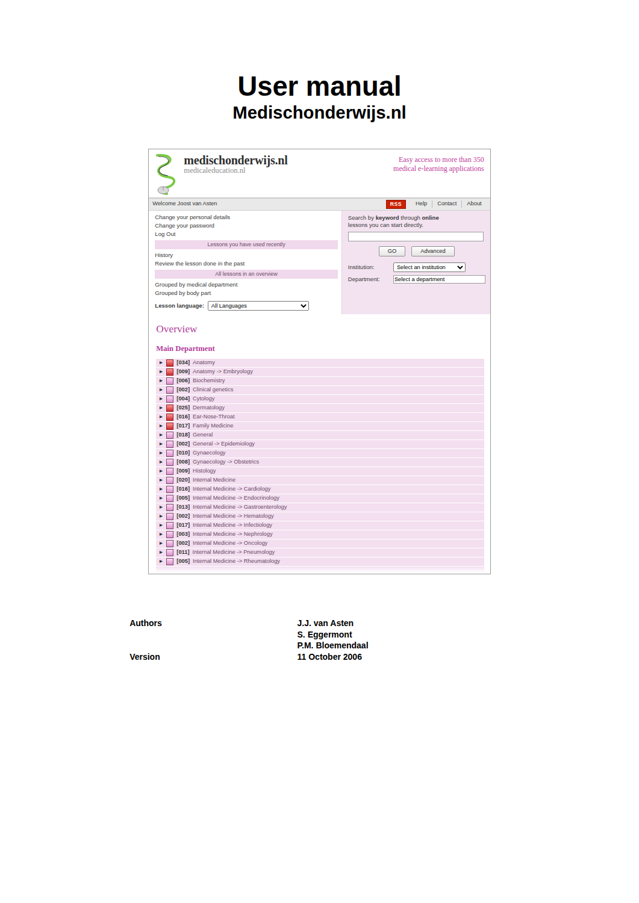User manual
Medischonderwijs.nl
medischonderwijs.nl
medicaleducation.nl
Easy access to more than 350
medical e-learning applications
Welcome Joost van Asten RSS Help Contact About
Change your personal details
Change your password
Log Out
Lessons you have used recently
History
Review the lesson done in the past
All lessons in an overview
Grouped by medical department
Grouped by body part
Lesson language: All Languages
Search by keyword through online
lessons you can start directly.
GO Advanced
Institution: Select an institution
Department:
Overview
Main Department
► [034] Anatomy
► [009] Anatomy -> Embryology
► [006] Biochemistry
► [002] Clinical genetics
► [004] Cytology
► [025] Dermatology
► [016] Ear-Nose-Throat
► [017] Family Medicine
► [018] General
► [002] General -> Epidemiology
► [010] Gynaecology
► [008] Gynaecology -> Obstetrics
► [009] Histology
► [020] Internal Medicine
► [016] Internal Medicine -> Cardiology
► [005] Internal Medicine -> Endocrinology
► [013] Internal Medicine -> Gastroenterology
► [002] Internal Medicine -> Hematology
► [017] Internal Medicine -> Infectiology
► [003] Internal Medicine -> Nephrology
► [002] Internal Medicine -> Oncology
► [011] Internal Medicine -> Pneumology
► [005] Internal Medicine -> Rheumatology
| Authors | J.J. van Asten S. Eggermont P.M. Bloemendaal |
| Version | 11 October 2006 |